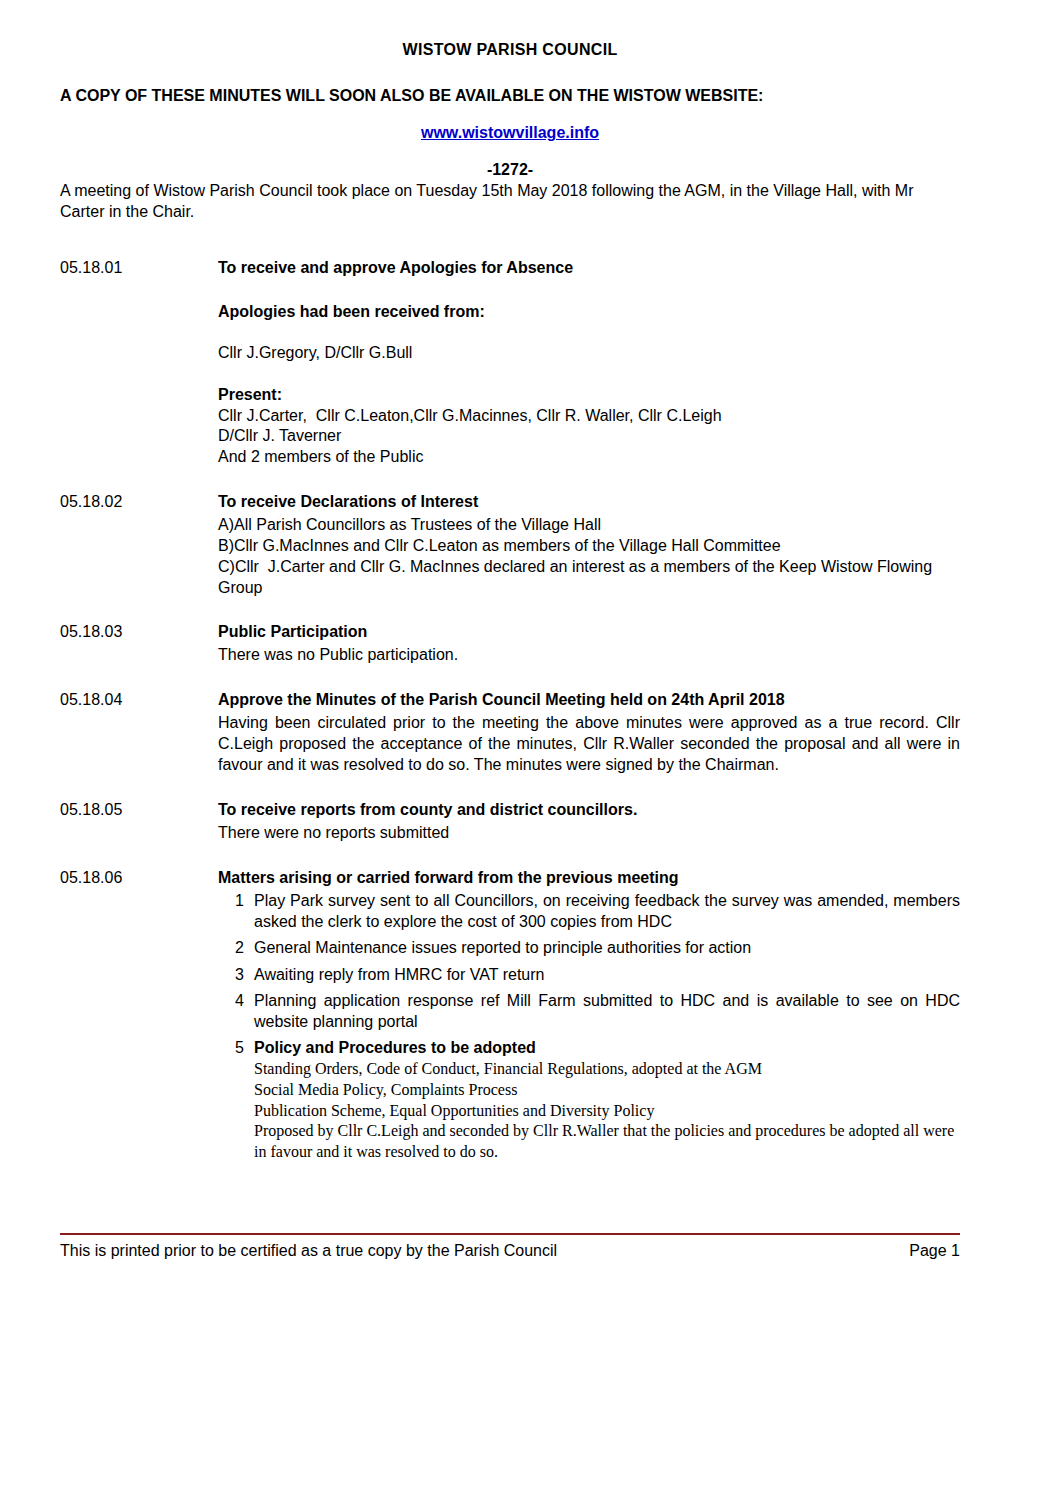WISTOW PARISH COUNCIL
A COPY OF THESE MINUTES WILL SOON ALSO BE AVAILABLE ON THE WISTOW WEBSITE:
www.wistowvillage.info
-1272-
A meeting of Wistow Parish Council took place on Tuesday 15th May 2018 following the AGM, in the Village Hall, with Mr Carter in the Chair.
| 05.18.01 | | To receive and approve Apologies for Absence Apologies had been received from: Cllr J.Gregory, D/Cllr G.Bull Present: Cllr J.Carter, Cllr C.Leaton,Cllr G.Macinnes, Cllr R. Waller, Cllr C.Leigh D/Cllr J. Taverner And 2 members of the Public |
| 05.18.02 | | To receive Declarations of Interest A)All Parish Councillors as Trustees of the Village Hall B)Cllr G.MacInnes and Cllr C.Leaton as members of the Village Hall Committee C)Cllr J.Carter and Cllr G. MacInnes declared an interest as a members of the Keep Wistow Flowing Group |
| 05.18.03 | | Public Participation There was no Public participation. |
| 05.18.04 | | Approve the Minutes of the Parish Council Meeting held on 24th April 2018 Having been circulated prior to the meeting the above minutes were approved as a true record. Cllr C.Leigh proposed the acceptance of the minutes, Cllr R.Waller seconded the proposal and all were in favour and it was resolved to do so. The minutes were signed by the Chairman. |
| 05.18.05 | | To receive reports from county and district councillors. There were no reports submitted |
| 05.18.06 | | Matters arising or carried forward from the previous meeting / 1 / Play Park survey sent to all Councillors, on receiving feedback the survey was amended, members asked the clerk to explore the cost of 300 copies from HDC / / 2 / General Maintenance issues reported to principle authorities for action / / 3 / Awaiting reply from HMRC for VAT return / / 4 / Planning application response ref Mill Farm submitted to HDC and is available to see on HDC website planning portal / / 5 / Policy and Procedures to be adopted Standing Orders, Code of Conduct, Financial Regulations, adopted at the AGM Social Media Policy, Complaints Process Publication Scheme, Equal Opportunities and Diversity Policy Proposed by Cllr C.Leigh and seconded by Cllr R.Waller that the policies and procedures be adopted all were in favour and it was resolved to do so. / |
This is printed prior to be certified as a true copy by the Parish Council
Page 1